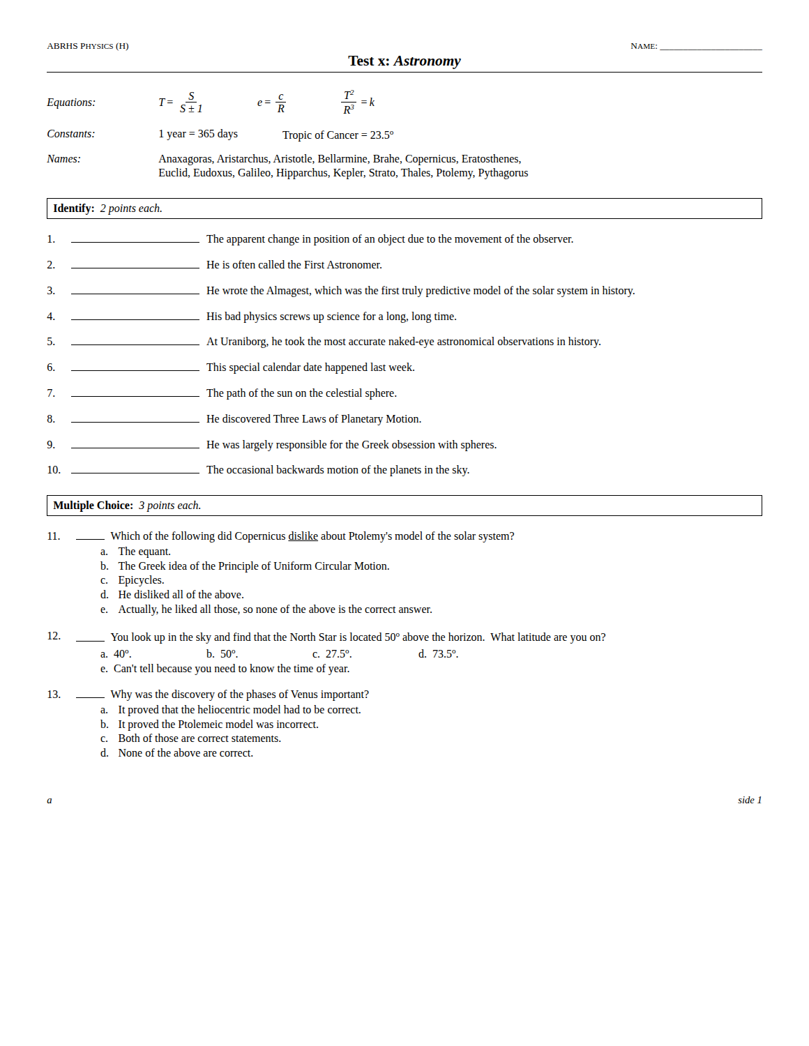ABRHS PHYSICS (H)
NAME: ______________________
Test x: Astronomy
Equations:
T=SS ± 1 e=cR T2 R3=k
Constants:
1 year = 365 days Tropic of Cancer = 23.5o
Names:
Anaxagoras, Aristarchus, Aristotle, Bellarmine, Brahe, Copernicus, Eratosthenes,
Euclid, Eudoxus, Galileo, Hipparchus, Kepler, Strato, Thales, Ptolemy, Pythagorus
Identify: 2 points each.
1. The apparent change in position of an object due to the movement of the observer.
2. He is often called the First Astronomer.
3. He wrote the Almagest, which was the first truly predictive model of the solar system in history.
4. His bad physics screws up science for a long, long time.
5. At Uraniborg, he took the most accurate naked-eye astronomical observations in history.
6. This special calendar date happened last week.
7. The path of the sun on the celestial sphere.
8. He discovered Three Laws of Planetary Motion.
9. He was largely responsible for the Greek obsession with spheres.
10. The occasional backwards motion of the planets in the sky.
Multiple Choice: 3 points each.
11. Which of the following did Copernicus dislike about Ptolemy's model of the solar system?
a. The equant.
b. The Greek idea of the Principle of Uniform Circular Motion.
c. Epicycles.
d. He disliked all of the above.
e. Actually, he liked all those, so none of the above is the correct answer.
12. You look up in the sky and find that the North Star is located 50o above the horizon. What latitude are you on?
a. 40o. b. 50o. c. 27.5o. d. 73.5o.
e. Can't tell because you need to know the time of year.
13. Why was the discovery of the phases of Venus important?
a. It proved that the heliocentric model had to be correct.
b. It proved the Ptolemeic model was incorrect.
c. Both of those are correct statements.
d. None of the above are correct.
a
side 1